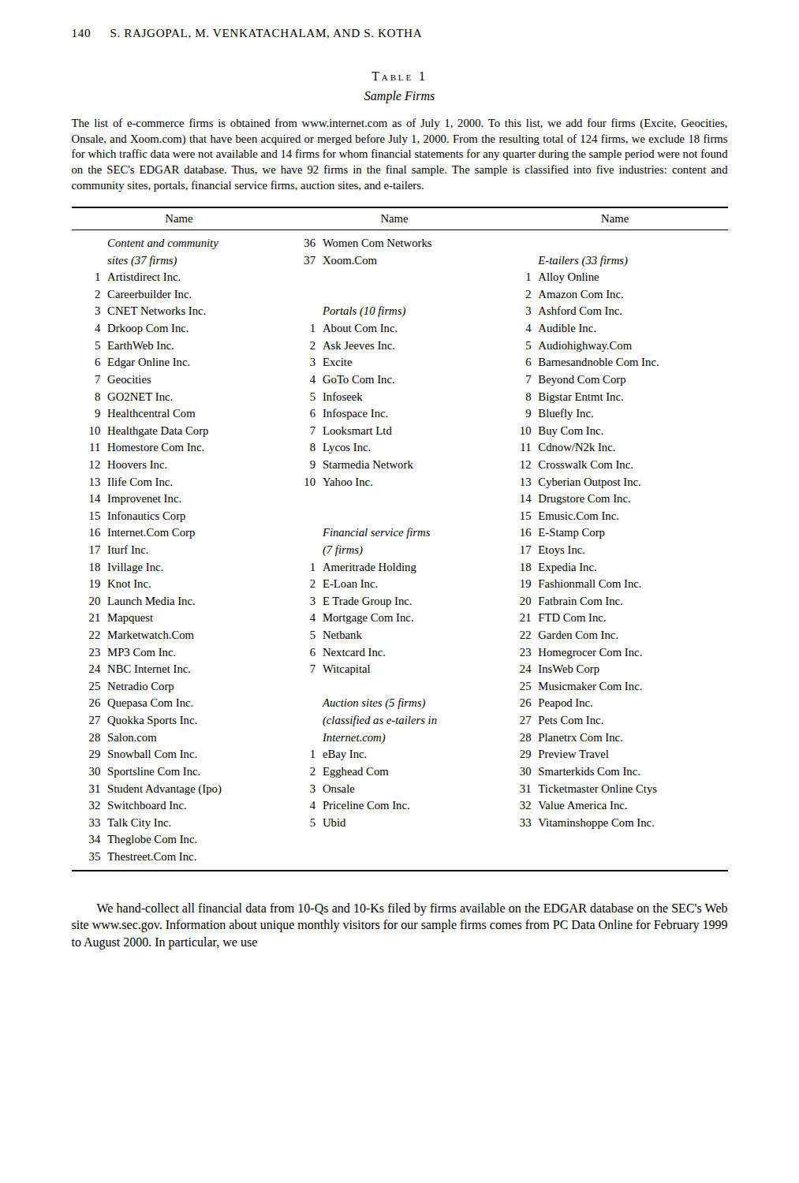140 S. RAJGOPAL, M. VENKATACHALAM, AND S. KOTHA
Table 1
Sample Firms
The list of e-commerce firms is obtained from www.internet.com as of July 1, 2000. To this list, we add four firms (Excite, Geocities, Onsale, and Xoom.com) that have been acquired or merged before July 1, 2000. From the resulting total of 124 firms, we exclude 18 firms for which traffic data were not available and 14 firms for whom financial statements for any quarter during the sample period were not found on the SEC's EDGAR database. Thus, we have 92 firms in the final sample. The sample is classified into five industries: content and community sites, portals, financial service firms, auction sites, and e-tailers.
| Name | Name | Name |
| --- | --- | --- |
| | Content and community | 36 | Women Com Networks | | |
| | sites (37 firms) | 37 | Xoom.Com | | E-tailers (33 firms) |
| 1 | Artistdirect Inc. | | | 1 | Alloy Online |
| 2 | Careerbuilder Inc. | | | 2 | Amazon Com Inc. |
| 3 | CNET Networks Inc. | | Portals (10 firms) | 3 | Ashford Com Inc. |
| 4 | Drkoop Com Inc. | 1 | About Com Inc. | 4 | Audible Inc. |
| 5 | EarthWeb Inc. | 2 | Ask Jeeves Inc. | 5 | Audiohighway.Com |
| 6 | Edgar Online Inc. | 3 | Excite | 6 | Barnesandnoble Com Inc. |
| 7 | Geocities | 4 | GoTo Com Inc. | 7 | Beyond Com Corp |
| 8 | GO2NET Inc. | 5 | Infoseek | 8 | Bigstar Entmt Inc. |
| 9 | Healthcentral Com | 6 | Infospace Inc. | 9 | Bluefly Inc. |
| 10 | Healthgate Data Corp | 7 | Looksmart Ltd | 10 | Buy Com Inc. |
| 11 | Homestore Com Inc. | 8 | Lycos Inc. | 11 | Cdnow/N2k Inc. |
| 12 | Hoovers Inc. | 9 | Starmedia Network | 12 | Crosswalk Com Inc. |
| 13 | Ilife Com Inc. | 10 | Yahoo Inc. | 13 | Cyberian Outpost Inc. |
| 14 | Improvenet Inc. | | | 14 | Drugstore Com Inc. |
| 15 | Infonautics Corp | | | 15 | Emusic.Com Inc. |
| 16 | Internet.Com Corp | | Financial service firms | 16 | E-Stamp Corp |
| 17 | Iturf Inc. | | (7 firms) | 17 | Etoys Inc. |
| 18 | Ivillage Inc. | 1 | Ameritrade Holding | 18 | Expedia Inc. |
| 19 | Knot Inc. | 2 | E-Loan Inc. | 19 | Fashionmall Com Inc. |
| 20 | Launch Media Inc. | 3 | E Trade Group Inc. | 20 | Fatbrain Com Inc. |
| 21 | Mapquest | 4 | Mortgage Com Inc. | 21 | FTD Com Inc. |
| 22 | Marketwatch.Com | 5 | Netbank | 22 | Garden Com Inc. |
| 23 | MP3 Com Inc. | 6 | Nextcard Inc. | 23 | Homegrocer Com Inc. |
| 24 | NBC Internet Inc. | 7 | Witcapital | 24 | InsWeb Corp |
| 25 | Netradio Corp | | | 25 | Musicmaker Com Inc. |
| 26 | Quepasa Com Inc. | | Auction sites (5 firms) | 26 | Peapod Inc. |
| 27 | Quokka Sports Inc. | | (classified as e-tailers in | 27 | Pets Com Inc. |
| 28 | Salon.com | | Internet.com) | 28 | Planetrx Com Inc. |
| 29 | Snowball Com Inc. | 1 | eBay Inc. | 29 | Preview Travel |
| 30 | Sportsline Com Inc. | 2 | Egghead Com | 30 | Smarterkids Com Inc. |
| 31 | Student Advantage (Ipo) | 3 | Onsale | 31 | Ticketmaster Online Ctys |
| 32 | Switchboard Inc. | 4 | Priceline Com Inc. | 32 | Value America Inc. |
| 33 | Talk City Inc. | 5 | Ubid | 33 | Vitaminshoppe Com Inc. |
| 34 | Theglobe Com Inc. | | | | |
| 35 | Thestreet.Com Inc. | | | | |
We hand-collect all financial data from 10-Qs and 10-Ks filed by firms available on the EDGAR database on the SEC's Web site www.sec.gov. Information about unique monthly visitors for our sample firms comes from PC Data Online for February 1999 to August 2000. In particular, we use